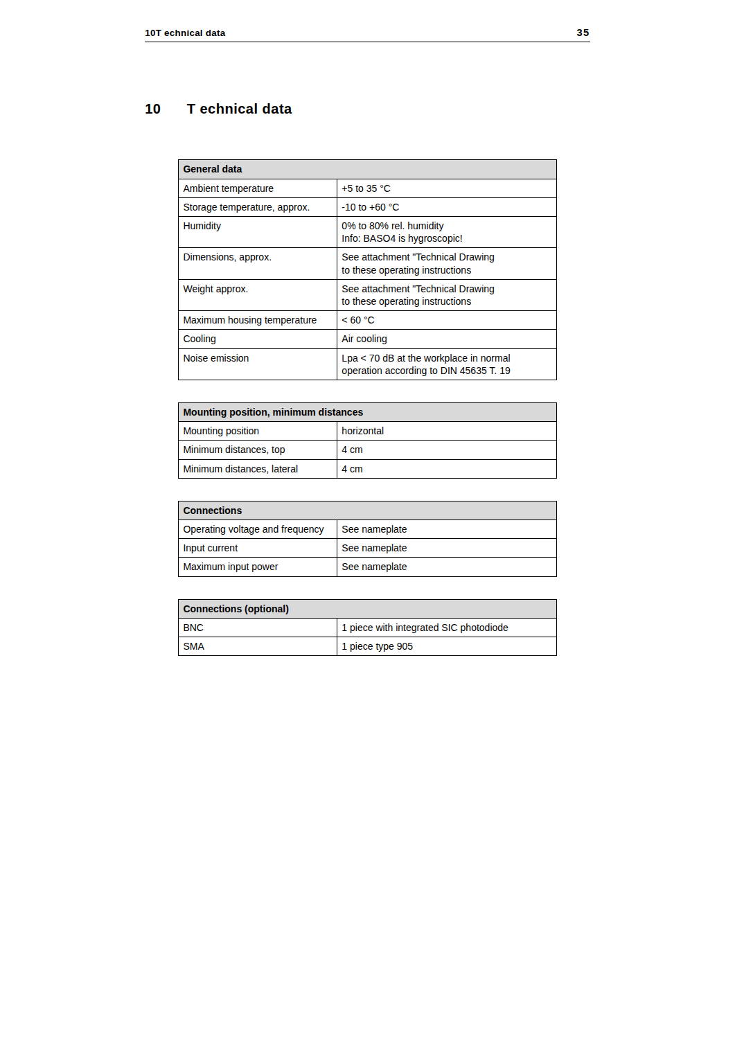10T echnical data 35
10 T echnical data
| General data |
| --- |
| Ambient temperature | +5 to 35 °C |
| Storage temperature, approx. | -10 to +60 °C |
| Humidity | 0% to 80% rel. humidity Info: BASO4 is hygroscopic! |
| Dimensions, approx. | See attachment "Technical Drawing to these operating instructions |
| Weight approx. | See attachment "Technical Drawing to these operating instructions |
| Maximum housing temperature | < 60 °C |
| Cooling | Air cooling |
| Noise emission | Lpa < 70 dB at the workplace in normal operation according to DIN 45635 T. 19 |
| Mounting position, minimum distances |
| --- |
| Mounting position | horizontal |
| Minimum distances, top | 4 cm |
| Minimum distances, lateral | 4 cm |
| Connections |
| --- |
| Operating voltage and frequency | See nameplate |
| Input current | See nameplate |
| Maximum input power | See nameplate |
| Connections (optional) |
| --- |
| BNC | 1 piece with integrated SIC photodiode |
| SMA | 1 piece type 905 |